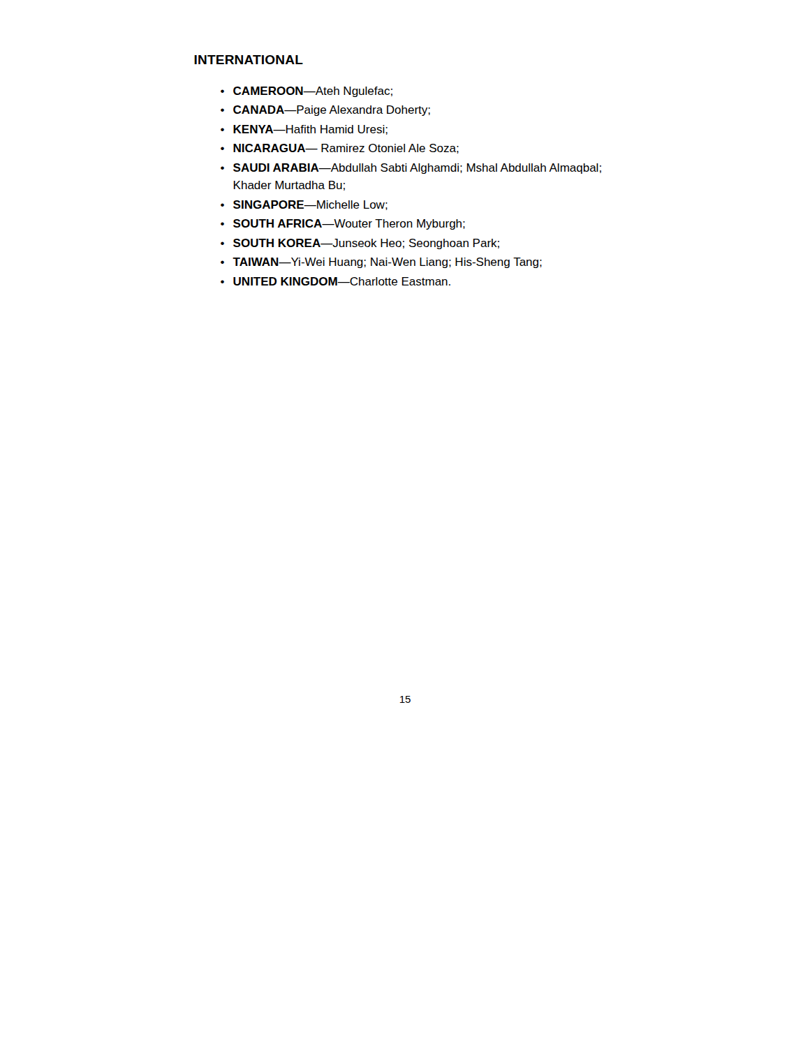INTERNATIONAL
CAMEROON—Ateh Ngulefac;
CANADA—Paige Alexandra Doherty;
KENYA—Hafith Hamid Uresi;
NICARAGUA— Ramirez Otoniel Ale Soza;
SAUDI ARABIA—Abdullah Sabti Alghamdi; Mshal Abdullah Almaqbal; Khader Murtadha Bu;
SINGAPORE—Michelle Low;
SOUTH AFRICA—Wouter Theron Myburgh;
SOUTH KOREA—Junseok Heo; Seonghoan Park;
TAIWAN—Yi-Wei Huang; Nai-Wen Liang; His-Sheng Tang;
UNITED KINGDOM—Charlotte Eastman.
15